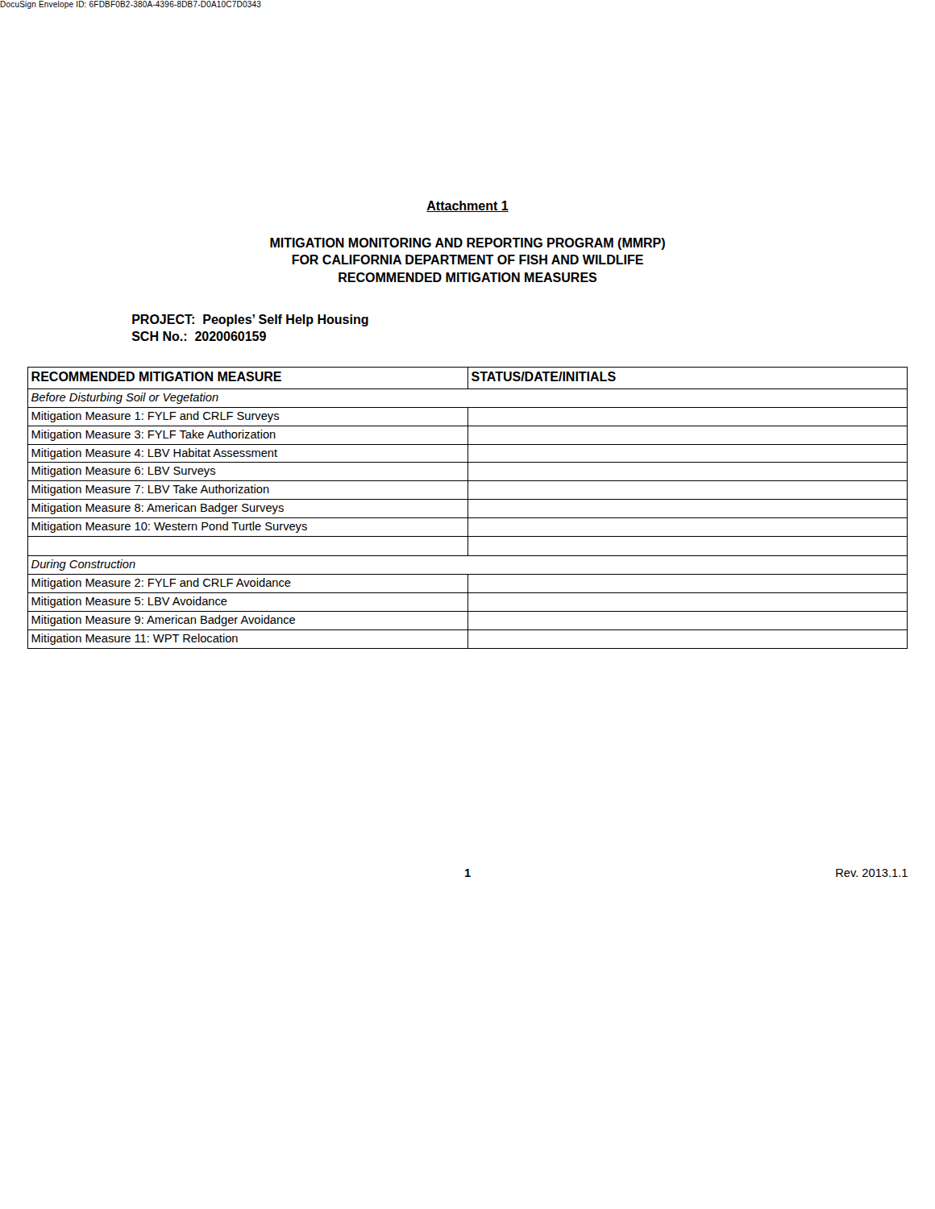DocuSign Envelope ID: 6FDBF0B2-380A-4396-8DB7-D0A10C7D0343
Attachment 1
MITIGATION MONITORING AND REPORTING PROGRAM (MMRP)
FOR CALIFORNIA DEPARTMENT OF FISH AND WILDLIFE
RECOMMENDED MITIGATION MEASURES
PROJECT: Peoples’ Self Help Housing
SCH No.: 2020060159
| RECOMMENDED MITIGATION MEASURE | STATUS/DATE/INITIALS |
| --- | --- |
| Before Disturbing Soil or Vegetation |
| Mitigation Measure 1: FYLF and CRLF Surveys | |
| Mitigation Measure 3: FYLF Take Authorization | |
| Mitigation Measure 4: LBV Habitat Assessment | |
| Mitigation Measure 6: LBV Surveys | |
| Mitigation Measure 7: LBV Take Authorization | |
| Mitigation Measure 8: American Badger Surveys | |
| Mitigation Measure 10: Western Pond Turtle Surveys | |
| During Construction |
| Mitigation Measure 2: FYLF and CRLF Avoidance | |
| Mitigation Measure 5: LBV Avoidance | |
| Mitigation Measure 9: American Badger Avoidance | |
| Mitigation Measure 11: WPT Relocation | |
1 Rev. 2013.1.1